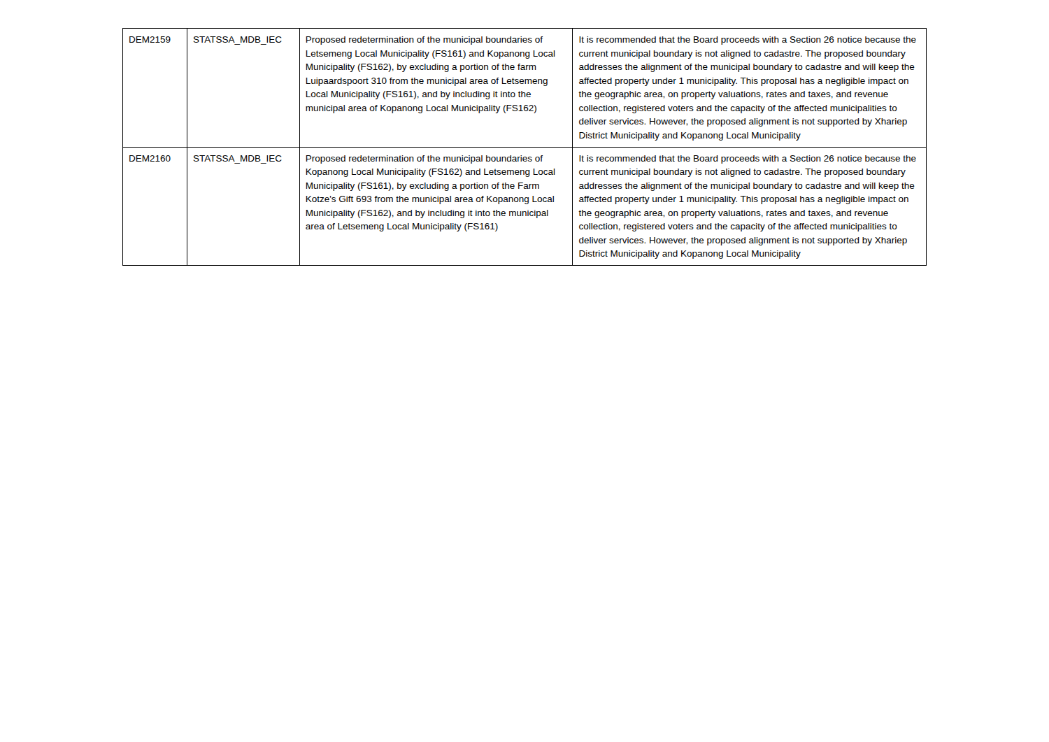| DEM2159 | STATSSA_MDB_IEC | Proposed redetermination of the municipal boundaries of Letsemeng Local Municipality (FS161) and Kopanong Local Municipality (FS162), by excluding a portion of the farm Luipaardspoort 310 from the municipal area of Letsemeng Local Municipality (FS161), and by including it into the municipal area of Kopanong Local Municipality (FS162) | It is recommended that the Board proceeds with a Section 26 notice because the current municipal boundary is not aligned to cadastre. The proposed boundary addresses the alignment of the municipal boundary to cadastre and will keep the affected property under 1 municipality. This proposal has a negligible impact on the geographic area, on property valuations, rates and taxes, and revenue collection, registered voters and the capacity of the affected municipalities to deliver services. However, the proposed alignment is not supported by Xhariep District Municipality and Kopanong Local Municipality |
| DEM2160 | STATSSA_MDB_IEC | Proposed redetermination of the municipal boundaries of Kopanong Local Municipality (FS162) and Letsemeng Local Municipality (FS161), by excluding a portion of the Farm Kotze's Gift 693 from the municipal area of Kopanong Local Municipality (FS162), and by including it into the municipal area of Letsemeng Local Municipality (FS161) | It is recommended that the Board proceeds with a Section 26 notice because the current municipal boundary is not aligned to cadastre. The proposed boundary addresses the alignment of the municipal boundary to cadastre and will keep the affected property under 1 municipality. This proposal has a negligible impact on the geographic area, on property valuations, rates and taxes, and revenue collection, registered voters and the capacity of the affected municipalities to deliver services. However, the proposed alignment is not supported by Xhariep District Municipality and Kopanong Local Municipality |